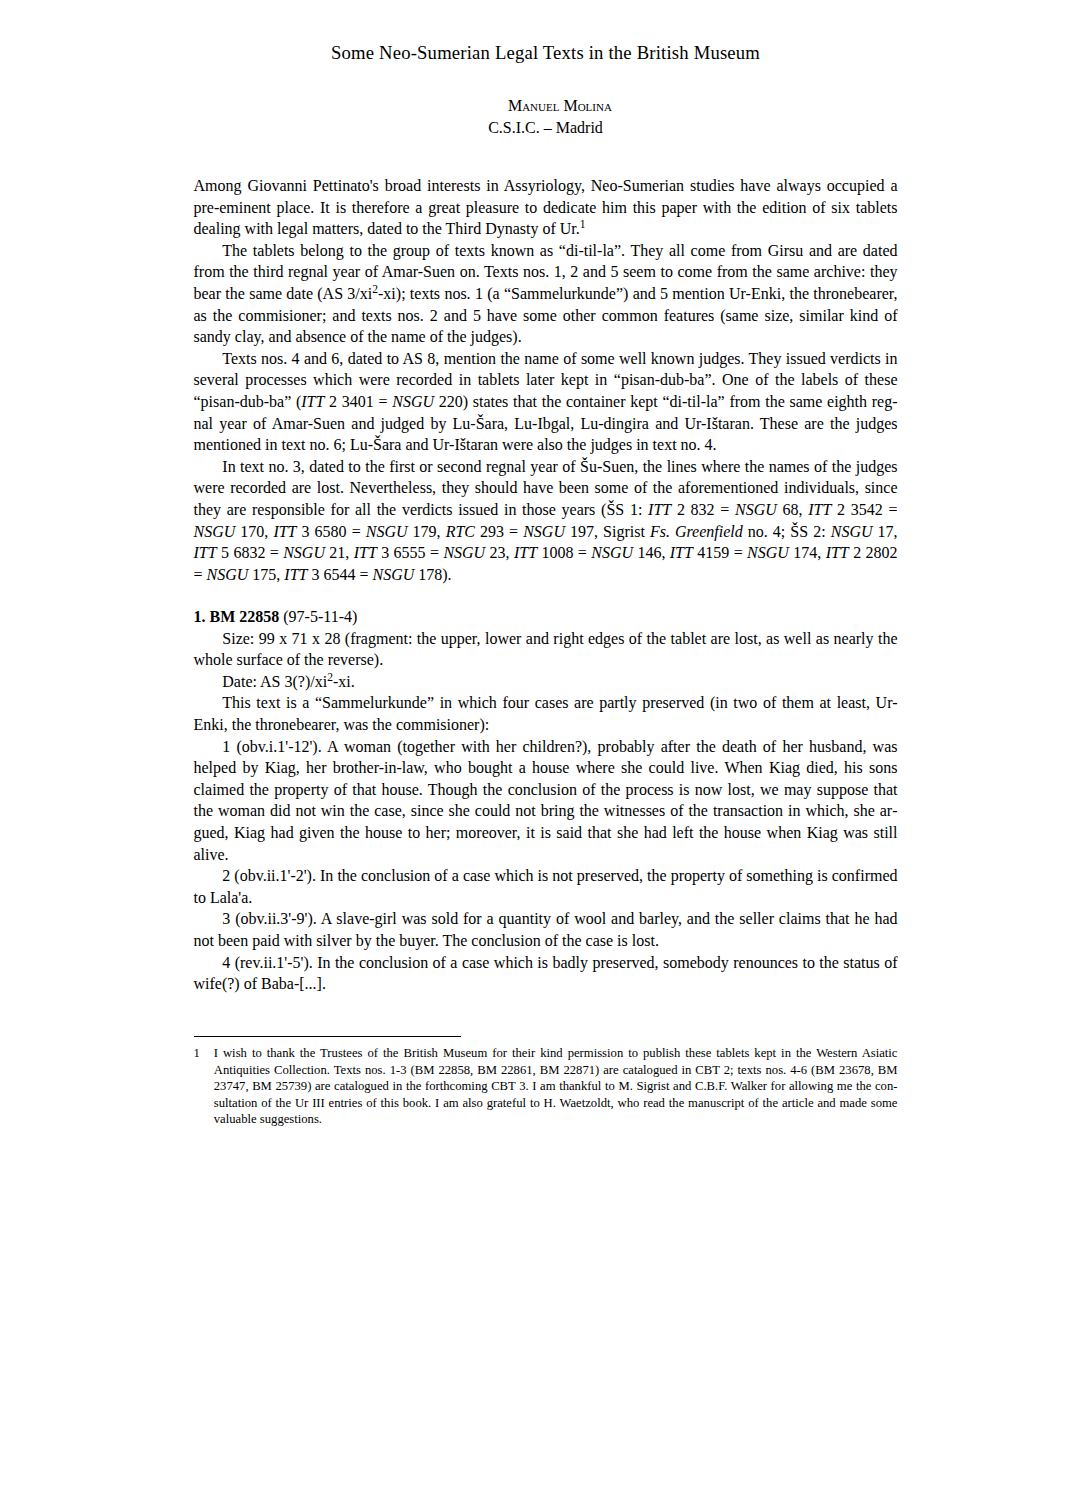Some Neo-Sumerian Legal Texts in the British Museum
Manuel Molina
C.S.I.C. – Madrid
Among Giovanni Pettinato's broad interests in Assyriology, Neo-Sumerian studies have always occupied a pre-eminent place. It is therefore a great pleasure to dedicate him this paper with the edition of six tablets dealing with legal matters, dated to the Third Dynasty of Ur.1
The tablets belong to the group of texts known as “di-til-la”. They all come from Girsu and are dated from the third regnal year of Amar-Suen on. Texts nos. 1, 2 and 5 seem to come from the same archive: they bear the same date (AS 3/xi2-xi); texts nos. 1 (a “Sammelurkunde”) and 5 mention Ur-Enki, the thronebearer, as the commisioner; and texts nos. 2 and 5 have some other common features (same size, similar kind of sandy clay, and absence of the name of the judges).
Texts nos. 4 and 6, dated to AS 8, mention the name of some well known judges. They issued verdicts in several processes which were recorded in tablets later kept in “pisan-dub-ba”. One of the labels of these “pisan-dub-ba” (ITT 2 3401 = NSGU 220) states that the container kept “di-til-la” from the same eighth regnal year of Amar-Suen and judged by Lu-Šara, Lu-Ibgal, Lu-dingira and Ur-Ištaran. These are the judges mentioned in text no. 6; Lu-Šara and Ur-Ištaran were also the judges in text no. 4.
In text no. 3, dated to the first or second regnal year of Šu-Suen, the lines where the names of the judges were recorded are lost. Nevertheless, they should have been some of the aforementioned individuals, since they are responsible for all the verdicts issued in those years (ŠS 1: ITT 2 832 = NSGU 68, ITT 2 3542 = NSGU 170, ITT 3 6580 = NSGU 179, RTC 293 = NSGU 197, Sigrist Fs. Greenfield no. 4; ŠS 2: NSGU 17, ITT 5 6832 = NSGU 21, ITT 3 6555 = NSGU 23, ITT 1008 = NSGU 146, ITT 4159 = NSGU 174, ITT 2 2802 = NSGU 175, ITT 3 6544 = NSGU 178).
1. BM 22858 (97-5-11-4)
Size: 99 x 71 x 28 (fragment: the upper, lower and right edges of the tablet are lost, as well as nearly the whole surface of the reverse).
Date: AS 3(?)/xi2-xi.
This text is a “Sammelurkunde” in which four cases are partly preserved (in two of them at least, Ur-Enki, the thronebearer, was the commisioner):
1 (obv.i.1'-12'). A woman (together with her children?), probably after the death of her husband, was helped by Kiag, her brother-in-law, who bought a house where she could live. When Kiag died, his sons claimed the property of that house. Though the conclusion of the process is now lost, we may suppose that the woman did not win the case, since she could not bring the witnesses of the transaction in which, she argued, Kiag had given the house to her; moreover, it is said that she had left the house when Kiag was still alive.
2 (obv.ii.1'-2'). In the conclusion of a case which is not preserved, the property of something is confirmed to Lala'a.
3 (obv.ii.3'-9'). A slave-girl was sold for a quantity of wool and barley, and the seller claims that he had not been paid with silver by the buyer. The conclusion of the case is lost.
4 (rev.ii.1'-5'). In the conclusion of a case which is badly preserved, somebody renounces to the status of wife(?) of Baba-[...].
1 I wish to thank the Trustees of the British Museum for their kind permission to publish these tablets kept in the Western Asiatic Antiquities Collection. Texts nos. 1-3 (BM 22858, BM 22861, BM 22871) are catalogued in CBT 2; texts nos. 4-6 (BM 23678, BM 23747, BM 25739) are catalogued in the forthcoming CBT 3. I am thankful to M. Sigrist and C.B.F. Walker for allowing me the consultation of the Ur III entries of this book. I am also grateful to H. Waetzoldt, who read the manuscript of the article and made some valuable suggestions.